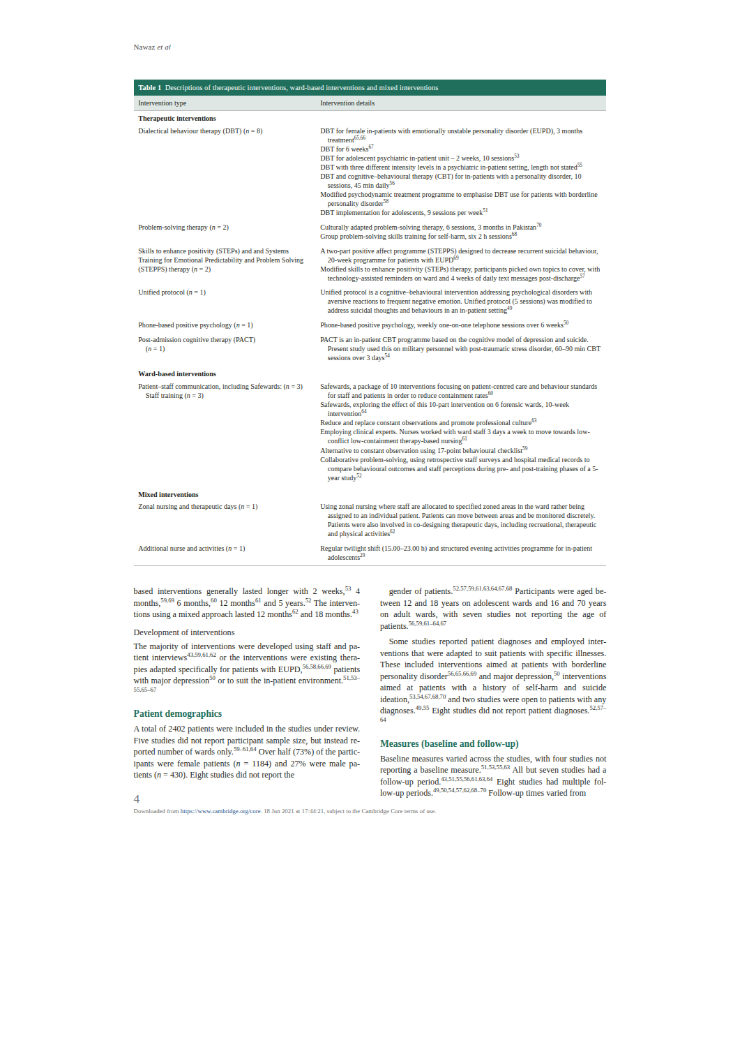Nawaz et al
Table 1 Descriptions of therapeutic interventions, ward-based interventions and mixed interventions
| Intervention type | Intervention details |
| --- | --- |
| Therapeutic interventions |
| Dialectical behaviour therapy (DBT) ( n = 8) | DBT for female in-patients with emotionally unstable personality disorder (EUPD), 3 months treatment 65,66 DBT for 6 weeks 67 DBT for adolescent psychiatric in-patient unit – 2 weeks, 10 sessions 53 DBT with three different intensity levels in a psychiatric in-patient setting, length not stated 55 DBT and cognitive–behavioural therapy (CBT) for in-patients with a personality disorder, 10 sessions, 45 min daily 56 Modified psychodynamic treatment programme to emphasise DBT use for patients with borderline personality disorder 58 DBT implementation for adolescents, 9 sessions per week 51 |
| Problem-solving therapy ( n = 2) | Culturally adapted problem-solving therapy, 6 sessions, 3 months in Pakistan 70 Group problem-solving skills training for self-harm, six 2 h sessions 68 |
| Skills to enhance positivity (STEPs) and and Systems Training for Emotional Predictability and Problem Solving (STEPPS) therapy ( n = 2) | A two-part positive affect programme (STEPPS) designed to decrease recurrent suicidal behaviour, 20-week programme for patients with EUPD 69 Modified skills to enhance positivity (STEPs) therapy, participants picked own topics to cover, with technology-assisted reminders on ward and 4 weeks of daily text messages post-discharge 57 |
| Unified protocol ( n = 1) | Unified protocol is a cognitive–behavioural intervention addressing psychological disorders with aversive reactions to frequent negative emotion. Unified protocol (5 sessions) was modified to address suicidal thoughts and behaviours in an in-patient setting 49 |
| Phone-based positive psychology ( n = 1) | Phone-based positive psychology, weekly one-on-one telephone sessions over 6 weeks 50 |
| Post-admission cognitive therapy (PACT) ( n = 1) | PACT is an in-patient CBT programme based on the cognitive model of depression and suicide. Present study used this on military personnel with post-traumatic stress disorder, 60–90 min CBT sessions over 3 days 54 |
| Ward-based interventions |
| Patient–staff communication, including Safewards: ( n = 3) Staff training ( n = 3) | Safewards, a package of 10 interventions focusing on patient-centred care and behaviour standards for staff and patients in order to reduce containment rates 60 Safewards, exploring the effect of this 10-part intervention on 6 forensic wards, 10-week intervention 64 Reduce and replace constant observations and promote professional culture 63 Employing clinical experts. Nurses worked with ward staff 3 days a week to move towards low-conflict low-containment therapy-based nursing 61 Alternative to constant observation using 17-point behavioural checklist 59 Collaborative problem-solving, using retrospective staff surveys and hospital medical records to compare behavioural outcomes and staff perceptions during pre- and post-training phases of a 5-year study 52 |
| Mixed interventions |
| Zonal nursing and therapeutic days ( n = 1) | Using zonal nursing where staff are allocated to specified zoned areas in the ward rather being assigned to an individual patient. Patients can move between areas and be monitored discretely. Patients were also involved in co-designing therapeutic days, including recreational, therapeutic and physical activities 62 |
| Additional nurse and activities ( n = 1) | Regular twilight shift (15.00–23.00 h) and structured evening activities programme for in-patient adolescents 29 |
based interventions generally lasted longer with 2 weeks,53 4 months,59,69 6 months,60 12 months61 and 5 years.52 The interventions using a mixed approach lasted 12 months62 and 18 months.43
Development of interventions
The majority of interventions were developed using staff and patient interviews43,59,61,62 or the interventions were existing therapies adapted specifically for patients with EUPD,56,58,66,69 patients with major depression50 or to suit the in-patient environment.51,53–55,65–67
Patient demographics
A total of 2402 patients were included in the studies under review. Five studies did not report participant sample size, but instead reported number of wards only.59–61,64 Over half (73%) of the participants were female patients (n = 1184) and 27% were male patients (n = 430). Eight studies did not report the
gender of patients.52,57,59,61,63,64,67,68 Participants were aged between 12 and 18 years on adolescent wards and 16 and 70 years on adult wards, with seven studies not reporting the age of patients.56,59,61–64,67
Some studies reported patient diagnoses and employed interventions that were adapted to suit patients with specific illnesses. These included interventions aimed at patients with borderline personality disorder56,65,66,69 and major depression,50 interventions aimed at patients with a history of self-harm and suicide ideation,53,54,67,68,70 and two studies were open to patients with any diagnoses.49,55 Eight studies did not report patient diagnoses.52,57–64
Measures (baseline and follow-up)
Baseline measures varied across the studies, with four studies not reporting a baseline measure.51,53,55,63 All but seven studies had a follow-up period.43,51,55,56,61,63,64 Eight studies had multiple follow-up periods.49,50,54,57,62,68–70 Follow-up times varied from
4
Downloaded from https://www.cambridge.org/core. 18 Jun 2021 at 17:44:21, subject to the Cambridge Core terms of use.